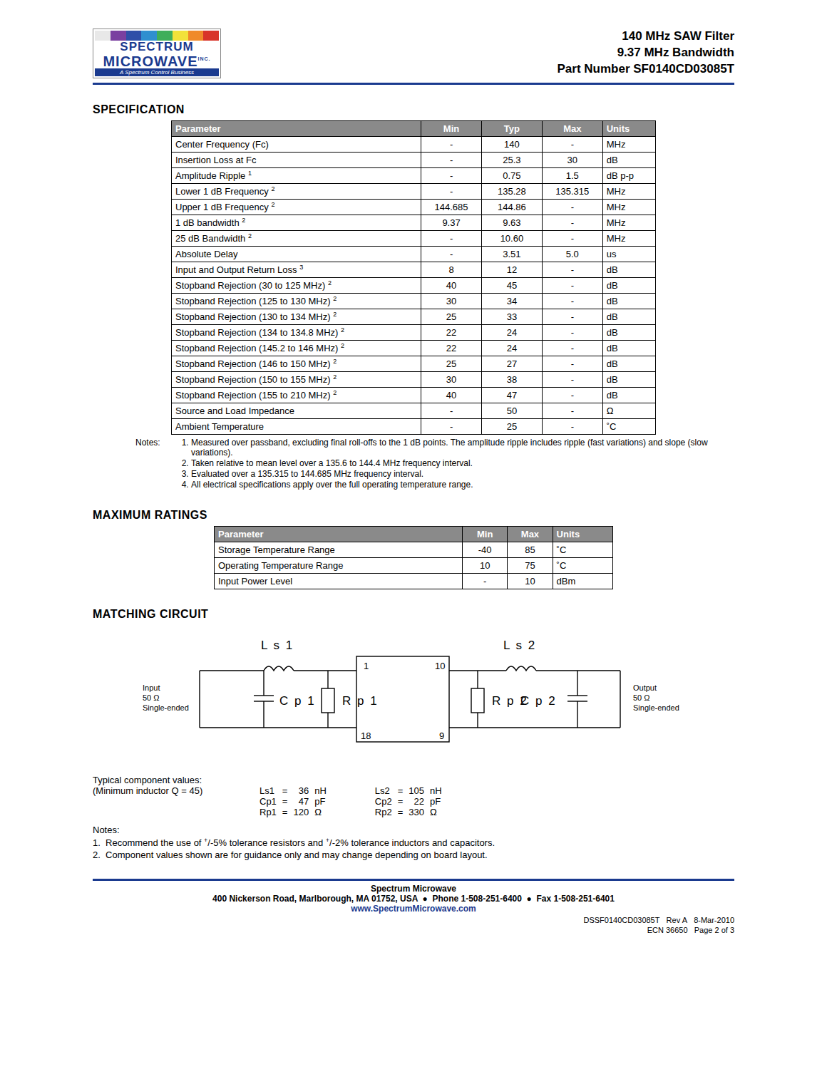SPECTRUM
MICROWAVEINC.
A Spectrum Control Business
140 MHz SAW Filter
9.37 MHz Bandwidth
Part Number SF0140CD03085T
SPECIFICATION
| Parameter | Min | Typ | Max | Units |
| --- | --- | --- | --- | --- |
| Center Frequency (Fc) | - | 140 | - | MHz |
| Insertion Loss at Fc | - | 25.3 | 30 | dB |
| Amplitude Ripple 1 | - | 0.75 | 1.5 | dB p-p |
| Lower 1 dB Frequency 2 | - | 135.28 | 135.315 | MHz |
| Upper 1 dB Frequency 2 | 144.685 | 144.86 | - | MHz |
| 1 dB bandwidth 2 | 9.37 | 9.63 | - | MHz |
| 25 dB Bandwidth 2 | - | 10.60 | - | MHz |
| Absolute Delay | - | 3.51 | 5.0 | us |
| Input and Output Return Loss 3 | 8 | 12 | - | dB |
| Stopband Rejection (30 to 125 MHz) 2 | 40 | 45 | - | dB |
| Stopband Rejection (125 to 130 MHz) 2 | 30 | 34 | - | dB |
| Stopband Rejection (130 to 134 MHz) 2 | 25 | 33 | - | dB |
| Stopband Rejection (134 to 134.8 MHz) 2 | 22 | 24 | - | dB |
| Stopband Rejection (145.2 to 146 MHz) 2 | 22 | 24 | - | dB |
| Stopband Rejection (146 to 150 MHz) 2 | 25 | 27 | - | dB |
| Stopband Rejection (150 to 155 MHz) 2 | 30 | 38 | - | dB |
| Stopband Rejection (155 to 210 MHz) 2 | 40 | 47 | - | dB |
| Source and Load Impedance | - | 50 | - | Ω |
| Ambient Temperature | - | 25 | - | ˚C |
Notes:
Measured over passband, excluding final roll-offs to the 1 dB points. The amplitude ripple includes ripple (fast variations) and slope (slow variations).
Taken relative to mean level over a 135.6 to 144.4 MHz frequency interval.
Evaluated over a 135.315 to 144.685 MHz frequency interval.
All electrical specifications apply over the full operating temperature range.
MAXIMUM RATINGS
| Parameter | Min | Max | Units |
| --- | --- | --- | --- |
| Storage Temperature Range | -40 | 85 | ˚C |
| Operating Temperature Range | 10 | 75 | ˚C |
| Input Power Level | - | 10 | dBm |
MATCHING CIRCUIT
1 10 18 9 L s 1 L s 2 C p 1 R p 1 R p 2 C p 2 Input 50 Ω Single-ended Output 50 Ω Single-ended
Typical component values:
(Minimum inductor Q = 45)
| Ls1 | = | 36 | nH |
| Cp1 | = | 47 | pF |
| Rp1 | = | 120 | Ω |
| Ls2 | = | 105 | nH |
| Cp2 | = | 22 | pF |
| Rp2 | = | 330 | Ω |
Notes:
1. Recommend the use of +/-5% tolerance resistors and +/-2% tolerance inductors and capacitors.
2. Component values shown are for guidance only and may change depending on board layout.
Spectrum Microwave
400 Nickerson Road, Marlborough, MA 01752, USA ● Phone 1-508-251-6400 ● Fax 1-508-251-6401
www.SpectrumMicrowave.com
DSSF0140CD03085T Rev A 8-Mar-2010
ECN 36650 Page 2 of 3